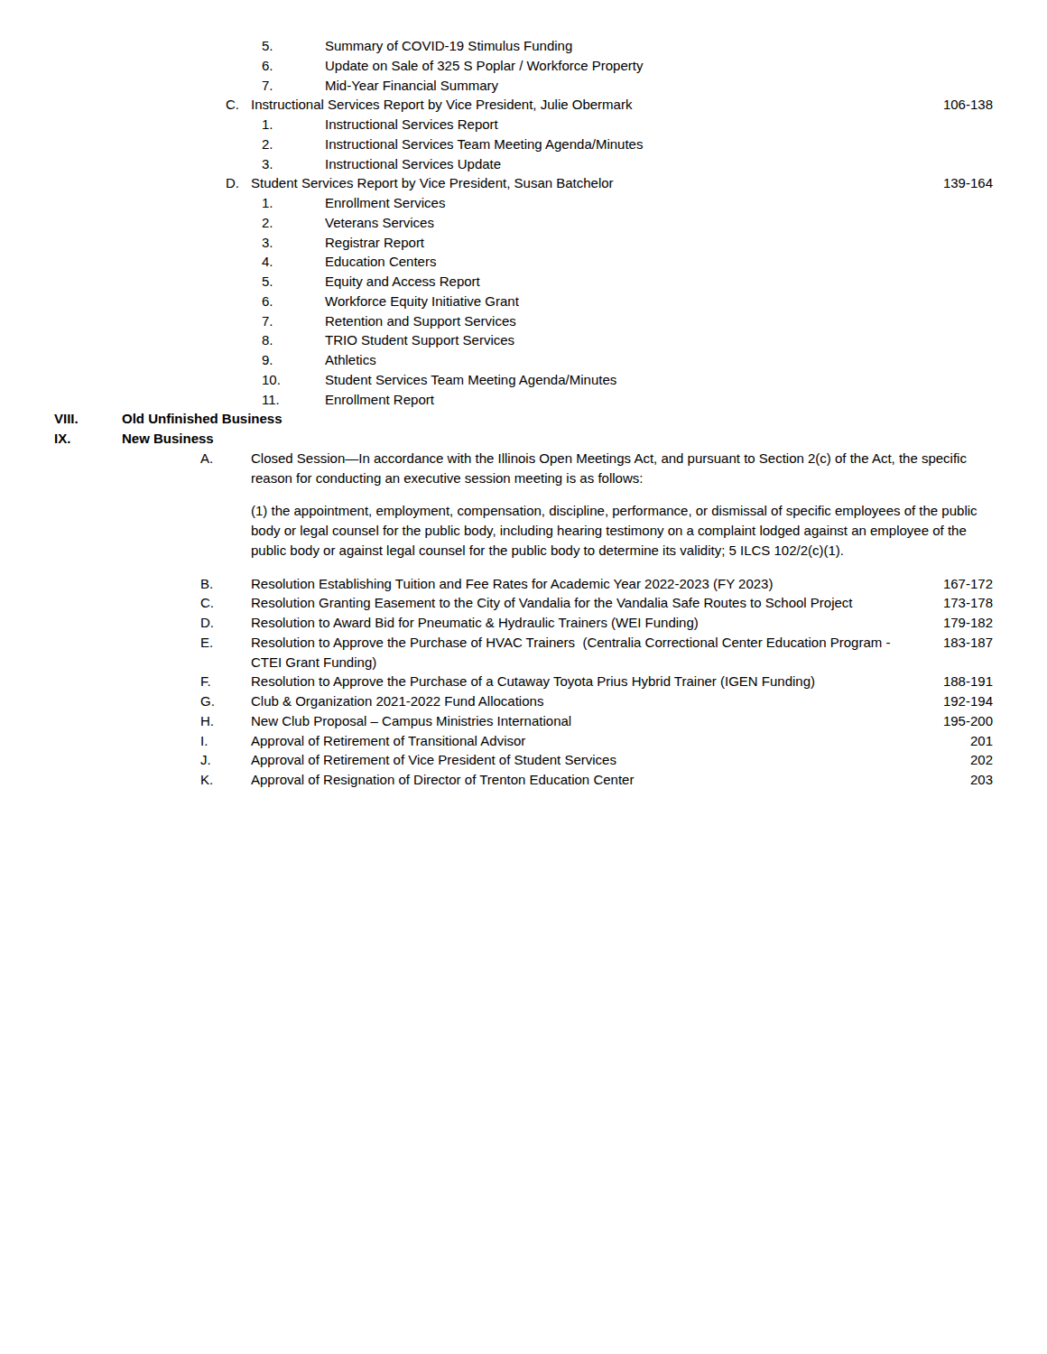5. Summary of COVID-19 Stimulus Funding
6. Update on Sale of 325 S Poplar / Workforce Property
7. Mid-Year Financial Summary
C. Instructional Services Report by Vice President, Julie Obermark
106-138
1. Instructional Services Report
2. Instructional Services Team Meeting Agenda/Minutes
3. Instructional Services Update
D. Student Services Report by Vice President, Susan Batchelor
139-164
1. Enrollment Services
2. Veterans Services
3. Registrar Report
4. Education Centers
5. Equity and Access Report
6. Workforce Equity Initiative Grant
7. Retention and Support Services
8. TRIO Student Support Services
9. Athletics
10. Student Services Team Meeting Agenda/Minutes
11. Enrollment Report
VIII. Old Unfinished Business
IX. New Business
A. Closed Session—In accordance with the Illinois Open Meetings Act, and pursuant to Section 2(c) of the Act, the specific reason for conducting an executive session meeting is as follows:
(1) the appointment, employment, compensation, discipline, performance, or dismissal of specific employees of the public body or legal counsel for the public body, including hearing testimony on a complaint lodged against an employee of the public body or against legal counsel for the public body to determine its validity; 5 ILCS 102/2(c)(1).
B. Resolution Establishing Tuition and Fee Rates for Academic Year 2022-2023 (FY 2023)
167-172
C. Resolution Granting Easement to the City of Vandalia for the Vandalia Safe Routes to School Project
173-178
D. Resolution to Award Bid for Pneumatic & Hydraulic Trainers (WEI Funding)
179-182
E. Resolution to Approve the Purchase of HVAC Trainers (Centralia Correctional Center Education Program - CTEI Grant Funding)
183-187
F. Resolution to Approve the Purchase of a Cutaway Toyota Prius Hybrid Trainer (IGEN Funding)
188-191
G. Club & Organization 2021-2022 Fund Allocations
192-194
H. New Club Proposal – Campus Ministries International
195-200
I. Approval of Retirement of Transitional Advisor
201
J. Approval of Retirement of Vice President of Student Services
202
K. Approval of Resignation of Director of Trenton Education Center
203